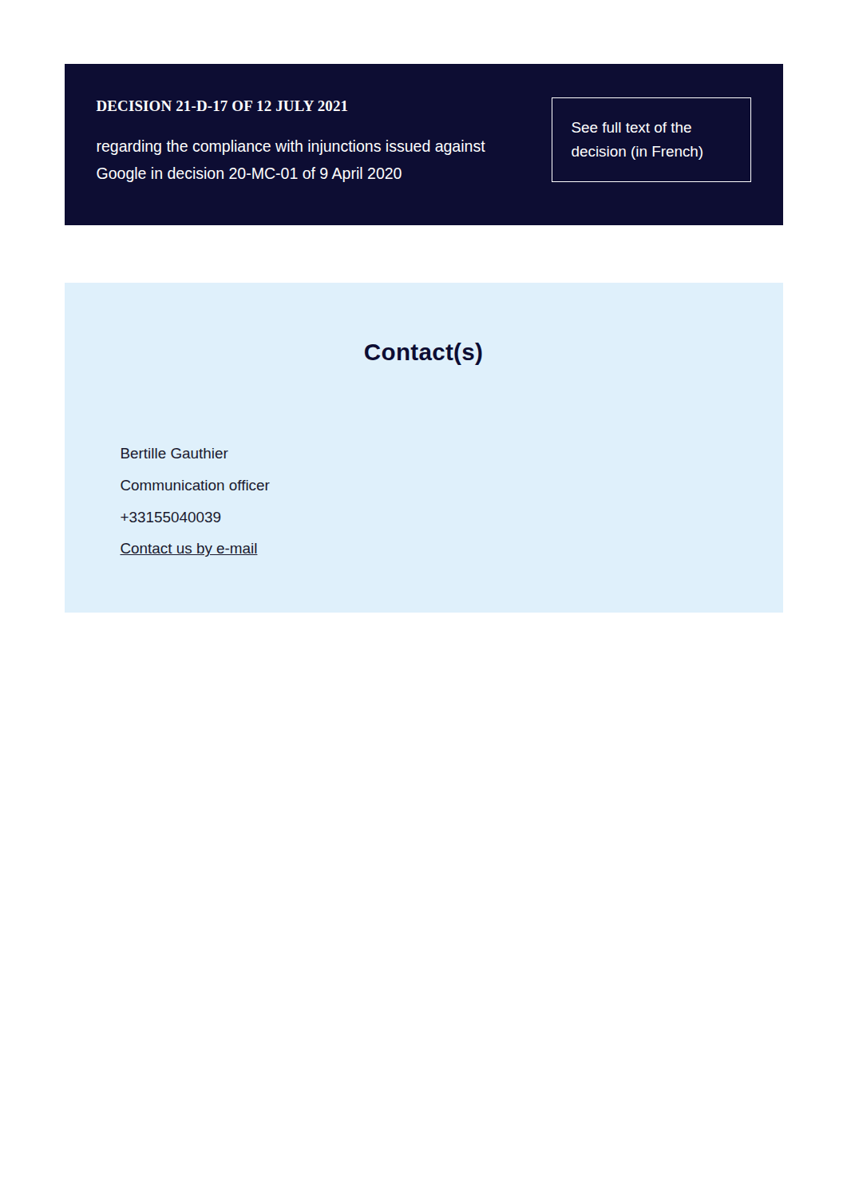DECISION 21-D-17 OF 12 JULY 2021
regarding the compliance with injunctions issued against Google in decision 20-MC-01 of 9 April 2020
See full text of the decision (in French)
Contact(s)
Bertille Gauthier
Communication officer
+33155040039
Contact us by e-mail